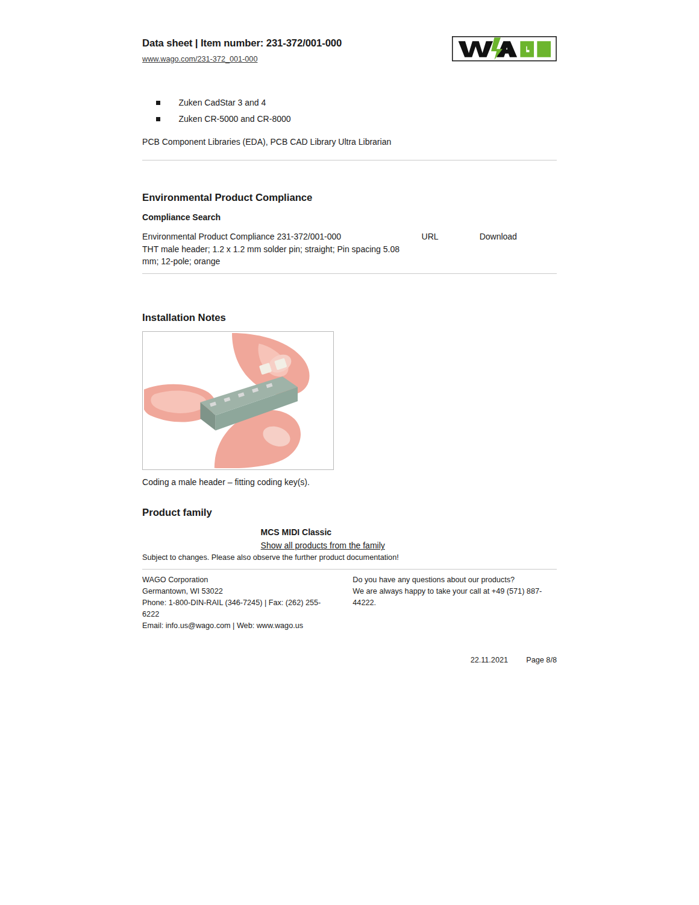Data sheet | Item number: 231-372/001-000
www.wago.com/231-372_001-000
Zuken CadStar 3 and 4
Zuken CR-5000 and CR-8000
PCB Component Libraries (EDA), PCB CAD Library Ultra Librarian
Environmental Product Compliance
Compliance Search
Environmental Product Compliance 231-372/001-000
THT male header; 1.2 x 1.2 mm solder pin; straight; Pin spacing 5.08 mm; 12-pole; orange
URL Download
Installation Notes
Coding a male header – fitting coding key(s).
Product family
MCS MIDI Classic
Show all products from the family
Subject to changes. Please also observe the further product documentation!
WAGO Corporation
Germantown, WI 53022
Phone: 1-800-DIN-RAIL (346-7245) | Fax: (262) 255-6222
Email: info.us@wago.com | Web: www.wago.us
Do you have any questions about our products?
We are always happy to take your call at +49 (571) 887-44222.
22.11.2021 Page 8/8